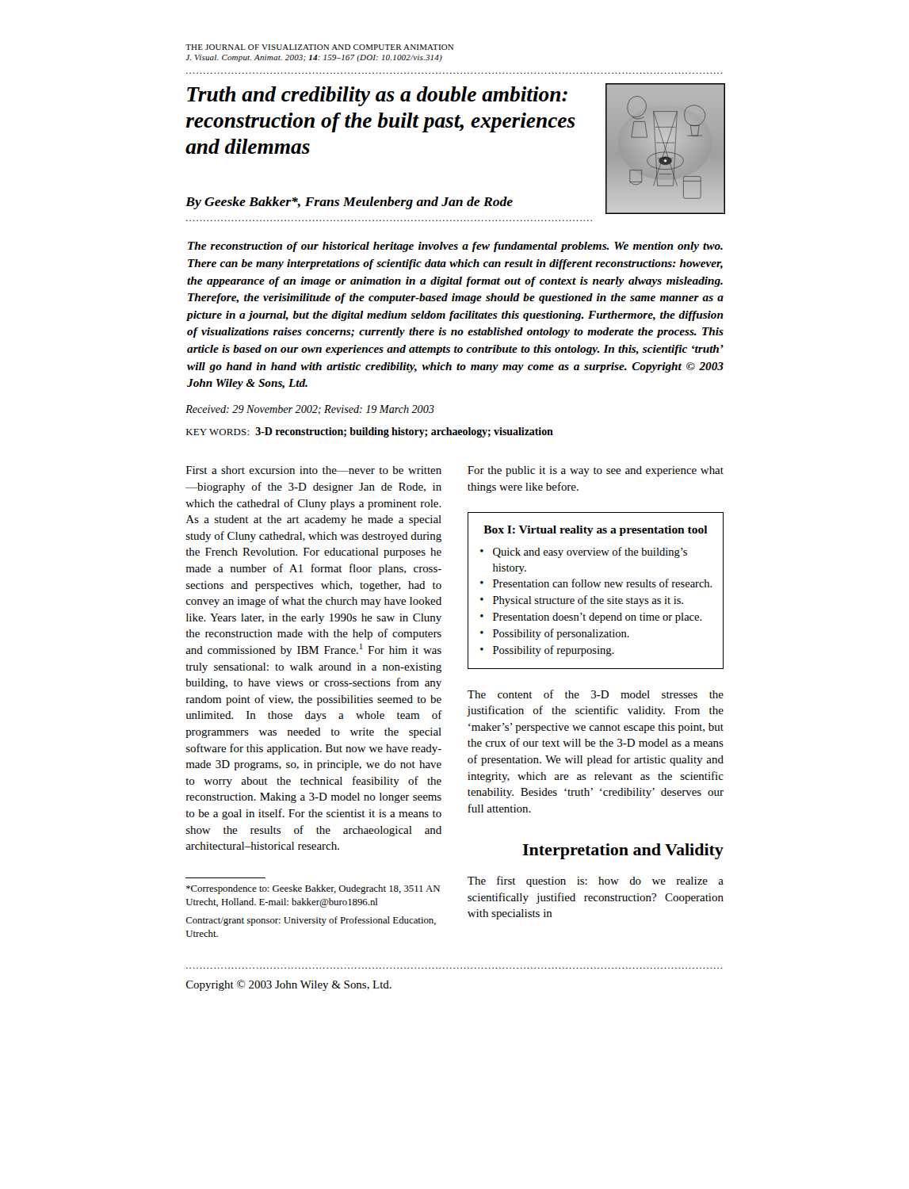THE JOURNAL OF VISUALIZATION AND COMPUTER ANIMATION
J. Visual. Comput. Animat. 2003; 14: 159–167 (DOI: 10.1002/vis.314)
..........................................................................................................................................................................................
Truth and credibility as a double ambition: reconstruction of the built past, experiences and dilemmas
By Geeske Bakker*, Frans Meulenberg and Jan de Rode
.........................................................................................................................
The reconstruction of our historical heritage involves a few fundamental problems. We mention only two. There can be many interpretations of scientific data which can result in different reconstructions: however, the appearance of an image or animation in a digital format out of context is nearly always misleading. Therefore, the verisimilitude of the computer-based image should be questioned in the same manner as a picture in a journal, but the digital medium seldom facilitates this questioning. Furthermore, the diffusion of visualizations raises concerns; currently there is no established ontology to moderate the process. This article is based on our own experiences and attempts to contribute to this ontology. In this, scientific ‘truth’ will go hand in hand with artistic credibility, which to many may come as a surprise. Copyright © 2003 John Wiley & Sons, Ltd.
Received: 29 November 2002; Revised: 19 March 2003
KEY WORDS: 3-D reconstruction; building history; archaeology; visualization
First a short excursion into the—never to be written—biography of the 3-D designer Jan de Rode, in which the cathedral of Cluny plays a prominent role. As a student at the art academy he made a special study of Cluny cathedral, which was destroyed during the French Revolution. For educational purposes he made a number of A1 format floor plans, cross-sections and perspectives which, together, had to convey an image of what the church may have looked like. Years later, in the early 1990s he saw in Cluny the reconstruction made with the help of computers and commissioned by IBM France.1 For him it was truly sensational: to walk around in a non-existing building, to have views or cross-sections from any random point of view, the possibilities seemed to be unlimited. In those days a whole team of programmers was needed to write the special software for this application. But now we have ready-made 3D programs, so, in principle, we do not have to worry about the technical feasibility of the reconstruction. Making a 3-D model no longer seems to be a goal in itself. For the scientist it is a means to show the results of the archaeological and architectural–historical research.
*Correspondence to: Geeske Bakker, Oudegracht 18, 3511 AN Utrecht, Holland. E-mail: bakker@buro1896.nl
Contract/grant sponsor: University of Professional Education, Utrecht.
For the public it is a way to see and experience what things were like before.
Box I: Virtual reality as a presentation tool
Quick and easy overview of the building’s history.
Presentation can follow new results of research.
Physical structure of the site stays as it is.
Presentation doesn’t depend on time or place.
Possibility of personalization.
Possibility of repurposing.
The content of the 3-D model stresses the justification of the scientific validity. From the ‘maker’s’ perspective we cannot escape this point, but the crux of our text will be the 3-D model as a means of presentation. We will plead for artistic quality and integrity, which are as relevant as the scientific tenability. Besides ‘truth’ ‘credibility’ deserves our full attention.
Interpretation and Validity
The first question is: how do we realize a scientifically justified reconstruction? Cooperation with specialists in
..........................................................................................................................................................................................
Copyright © 2003 John Wiley & Sons, Ltd.